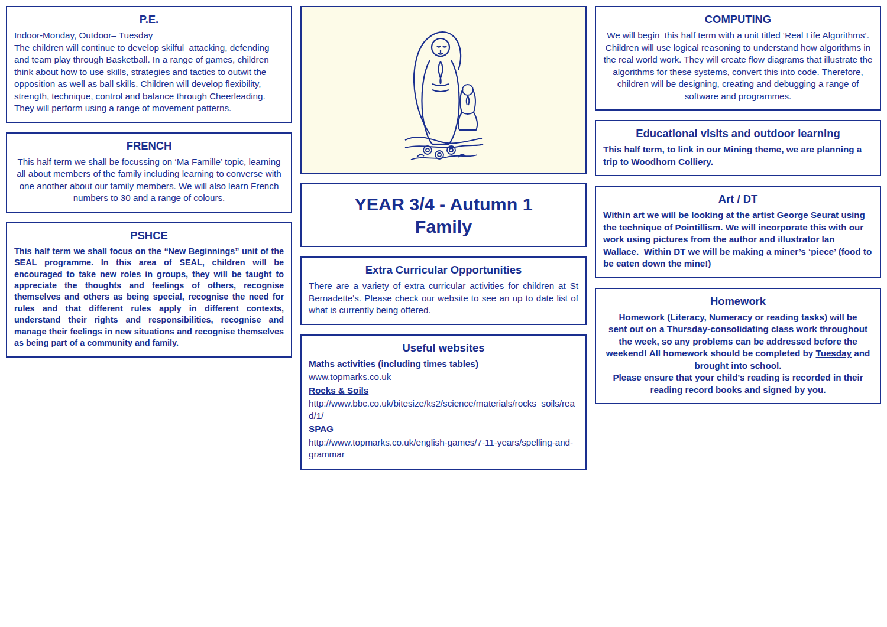P.E.
Indoor-Monday, Outdoor– Tuesday
The children will continue to develop skilful attacking, defending and team play through Basketball. In a range of games, children think about how to use skills, strategies and tactics to outwit the opposition as well as ball skills. Children will develop flexibility, strength, technique, control and balance through Cheerleading. They will perform using a range of movement patterns.
FRENCH
This half term we shall be focussing on ‘Ma Famille’ topic, learning all about members of the family including learning to converse with one another about our family members. We will also learn French numbers to 30 and a range of colours.
PSHCE
This half term we shall focus on the “New Beginnings” unit of the SEAL programme. In this area of SEAL, children will be encouraged to take new roles in groups, they will be taught to appreciate the thoughts and feelings of others, recognise themselves and others as being special, recognise the need for rules and that different rules apply in different contexts, understand their rights and responsibilities, recognise and manage their feelings in new situations and recognise themselves as being part of a community and family.
YEAR 3/4 - Autumn 1
Family
Extra Curricular Opportunities
There are a variety of extra curricular activities for children at St Bernadette's. Please check our website to see an up to date list of what is currently being offered.
Useful websites
Maths activities (including times tables)
www.topmarks.co.uk
Rocks & Soils
http://www.bbc.co.uk/bitesize/ks2/science/materials/rocks_soils/read/1/
SPAG
http://www.topmarks.co.uk/english-games/7-11-years/spelling-and-grammar
COMPUTING
We will begin this half term with a unit titled ‘Real Life Algorithms’. Children will use logical reasoning to understand how algorithms in the real world work. They will create flow diagrams that illustrate the algorithms for these systems, convert this into code. Therefore, children will be designing, creating and debugging a range of software and programmes.
Educational visits and outdoor learning
This half term, to link in our Mining theme, we are planning a trip to Woodhorn Colliery.
Art / DT
Within art we will be looking at the artist George Seurat using the technique of Pointillism. We will incorporate this with our work using pictures from the author and illustrator Ian Wallace. Within DT we will be making a miner’s ‘piece’ (food to be eaten down the mine!)
Homework
Homework (Literacy, Numeracy or reading tasks) will be
sent out on a Thursday-consolidating class work throughout the week, so any problems can be addressed before the weekend! All homework should be completed by Tuesday and brought into school.
Please ensure that your child's reading is recorded in their reading record books and signed by you.